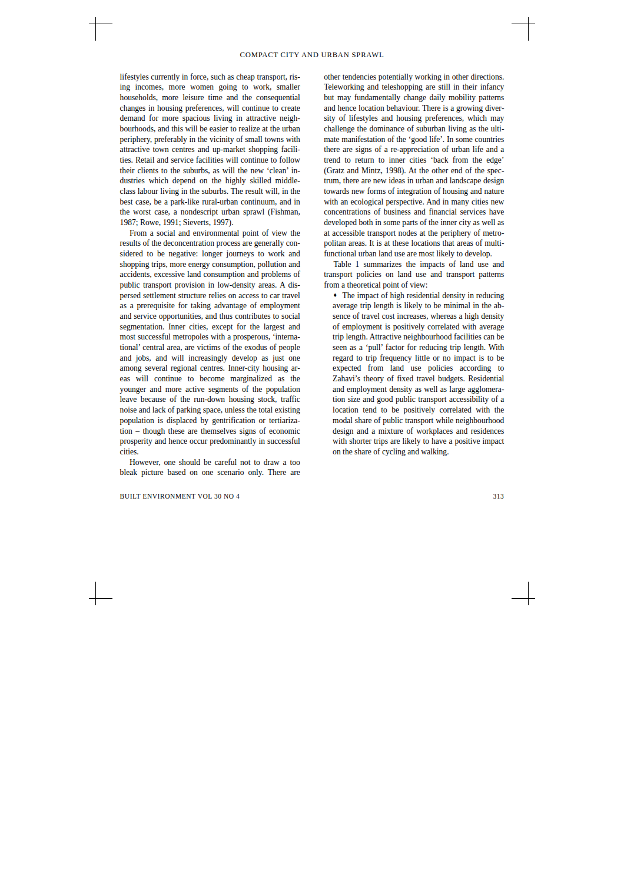COMPACT CITY AND URBAN SPRAWL
lifestyles currently in force, such as cheap transport, rising incomes, more women going to work, smaller households, more leisure time and the consequential changes in housing preferences, will continue to create demand for more spacious living in attractive neighbourhoods, and this will be easier to realize at the urban periphery, preferably in the vicinity of small towns with attractive town centres and up-market shopping facilities. Retail and service facilities will continue to follow their clients to the suburbs, as will the new ‘clean’ industries which depend on the highly skilled middle-class labour living in the suburbs. The result will, in the best case, be a park-like rural-urban continuum, and in the worst case, a nondescript urban sprawl (Fishman, 1987; Rowe, 1991; Sieverts, 1997).
From a social and environmental point of view the results of the deconcentration process are generally considered to be negative: longer journeys to work and shopping trips, more energy consumption, pollution and accidents, excessive land consumption and problems of public transport provision in low-density areas. A dispersed settlement structure relies on access to car travel as a prerequisite for taking advantage of employment and service opportunities, and thus contributes to social segmentation. Inner cities, except for the largest and most successful metropoles with a prosperous, ‘international’ central area, are victims of the exodus of people and jobs, and will increasingly develop as just one among several regional centres. Inner-city housing areas will continue to become marginalized as the younger and more active segments of the population leave because of the run-down housing stock, traffic noise and lack of parking space, unless the total existing population is displaced by gentrification or tertiarization – though these are themselves signs of economic prosperity and hence occur predominantly in successful cities.
However, one should be careful not to draw a too bleak picture based on one scenario only. There are other tendencies potentially working in other directions. Teleworking and teleshopping are still in their infancy but may fundamentally change daily mobility patterns and hence location behaviour. There is a growing diversity of lifestyles and housing preferences, which may challenge the dominance of suburban living as the ultimate manifestation of the ‘good life’. In some countries there are signs of a re-appreciation of urban life and a trend to return to inner cities ‘back from the edge’ (Gratz and Mintz, 1998). At the other end of the spectrum, there are new ideas in urban and landscape design towards new forms of integration of housing and nature with an ecological perspective. And in many cities new concentrations of business and financial services have developed both in some parts of the inner city as well as at accessible transport nodes at the periphery of metropolitan areas. It is at these locations that areas of multifunctional urban land use are most likely to develop.
Table 1 summarizes the impacts of land use and transport policies on land use and transport patterns from a theoretical point of view:
The impact of high residential density in reducing average trip length is likely to be minimal in the absence of travel cost increases, whereas a high density of employment is positively correlated with average trip length. Attractive neighbourhood facilities can be seen as a ‘pull’ factor for reducing trip length. With regard to trip frequency little or no impact is to be expected from land use policies according to Zahavi’s theory of fixed travel budgets. Residential and employment density as well as large agglomeration size and good public transport accessibility of a location tend to be positively correlated with the modal share of public transport while neighbourhood design and a mixture of workplaces and residences with shorter trips are likely to have a positive impact on the share of cycling and walking.
BUILT ENVIRONMENT VOL 30 NO 4 313